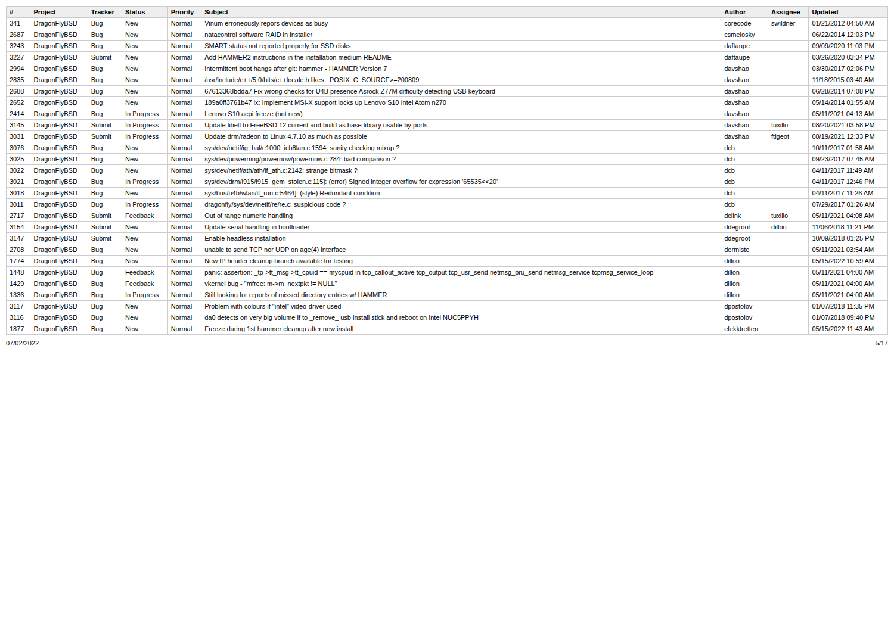| # | Project | Tracker | Status | Priority | Subject | Author | Assignee | Updated |
| --- | --- | --- | --- | --- | --- | --- | --- | --- |
| 341 | DragonFlyBSD | Bug | New | Normal | Vinum erroneously repors devices as busy | corecode | swildner | 01/21/2012 04:50 AM |
| 2687 | DragonFlyBSD | Bug | New | Normal | natacontrol software RAID in installer | csmelosky | | 06/22/2014 12:03 PM |
| 3243 | DragonFlyBSD | Bug | New | Normal | SMART status not reported properly for SSD disks | daftaupe | | 09/09/2020 11:03 PM |
| 3227 | DragonFlyBSD | Submit | New | Normal | Add HAMMER2 instructions in the installation medium README | daftaupe | | 03/26/2020 03:34 PM |
| 2994 | DragonFlyBSD | Bug | New | Normal | Intermittent boot hangs after git: hammer - HAMMER Version 7 | davshao | | 03/30/2017 02:06 PM |
| 2835 | DragonFlyBSD | Bug | New | Normal | /usr/include/c++/5.0/bits/c++locale.h likes _POSIX_C_SOURCE>=200809 | davshao | | 11/18/2015 03:40 AM |
| 2688 | DragonFlyBSD | Bug | New | Normal | 67613368bdda7 Fix wrong checks for U4B presence Asrock Z77M difficulty detecting USB keyboard | davshao | | 06/28/2014 07:08 PM |
| 2652 | DragonFlyBSD | Bug | New | Normal | 189a0ff3761b47 ix: Implement MSI-X support locks up Lenovo S10 Intel Atom n270 | davshao | | 05/14/2014 01:55 AM |
| 2414 | DragonFlyBSD | Bug | In Progress | Normal | Lenovo S10 acpi freeze (not new) | davshao | | 05/11/2021 04:13 AM |
| 3145 | DragonFlyBSD | Submit | In Progress | Normal | Update libelf to FreeBSD 12 current and build as base library usable by ports | davshao | tuxillo | 08/20/2021 03:58 PM |
| 3031 | DragonFlyBSD | Submit | In Progress | Normal | Update drm/radeon to Linux 4.7.10 as much as possible | davshao | ftigeot | 08/19/2021 12:33 PM |
| 3076 | DragonFlyBSD | Bug | New | Normal | sys/dev/netif/ig_hal/e1000_ich8lan.c:1594: sanity checking mixup ? | dcb | | 10/11/2017 01:58 AM |
| 3025 | DragonFlyBSD | Bug | New | Normal | sys/dev/powermng/powernow/powernow.c:284: bad comparison ? | dcb | | 09/23/2017 07:45 AM |
| 3022 | DragonFlyBSD | Bug | New | Normal | sys/dev/netif/ath/ath/if_ath.c:2142: strange bitmask ? | dcb | | 04/11/2017 11:49 AM |
| 3021 | DragonFlyBSD | Bug | In Progress | Normal | sys/dev/drm/i915/i915_gem_stolen.c:115]: (error) Signed integer overflow for expression '65535<<20' | dcb | | 04/11/2017 12:46 PM |
| 3018 | DragonFlyBSD | Bug | New | Normal | sys/bus/u4b/wlan/if_run.c:5464]: (style) Redundant condition | dcb | | 04/11/2017 11:26 AM |
| 3011 | DragonFlyBSD | Bug | In Progress | Normal | dragonfly/sys/dev/netif/re/re.c: suspicious code ? | dcb | | 07/29/2017 01:26 AM |
| 2717 | DragonFlyBSD | Submit | Feedback | Normal | Out of range numeric handling | dclink | tuxillo | 05/11/2021 04:08 AM |
| 3154 | DragonFlyBSD | Submit | New | Normal | Update serial handling in bootloader | ddegroot | dillon | 11/06/2018 11:21 PM |
| 3147 | DragonFlyBSD | Submit | New | Normal | Enable headless installation | ddegroot | | 10/09/2018 01:25 PM |
| 2708 | DragonFlyBSD | Bug | New | Normal | unable to send TCP nor UDP on age(4) interface | dermiste | | 05/11/2021 03:54 AM |
| 1774 | DragonFlyBSD | Bug | New | Normal | New IP header cleanup branch available for testing | dillon | | 05/15/2022 10:59 AM |
| 1448 | DragonFlyBSD | Bug | Feedback | Normal | panic: assertion: _tp->tt_msg->tt_cpuid == mycpuid in tcp_callout_active tcp_output tcp_usr_send netmsg_pru_send netmsg_service tcpmsg_service_loop | dillon | | 05/11/2021 04:00 AM |
| 1429 | DragonFlyBSD | Bug | Feedback | Normal | vkernel bug - "mfree: m->m_nextpkt != NULL" | dillon | | 05/11/2021 04:00 AM |
| 1336 | DragonFlyBSD | Bug | In Progress | Normal | Still looking for reports of missed directory entries w/ HAMMER | dillon | | 05/11/2021 04:00 AM |
| 3117 | DragonFlyBSD | Bug | New | Normal | Problem with colours if "intel" video-driver used | dpostolov | | 01/07/2018 11:35 PM |
| 3116 | DragonFlyBSD | Bug | New | Normal | da0 detects on very big volume if to _remove_ usb install stick and reboot on Intel NUC5PPYH | dpostolov | | 01/07/2018 09:40 PM |
| 1877 | DragonFlyBSD | Bug | New | Normal | Freeze during 1st hammer cleanup after new install | elekktretterr | | 05/15/2022 11:43 AM |
07/02/2022 5/17